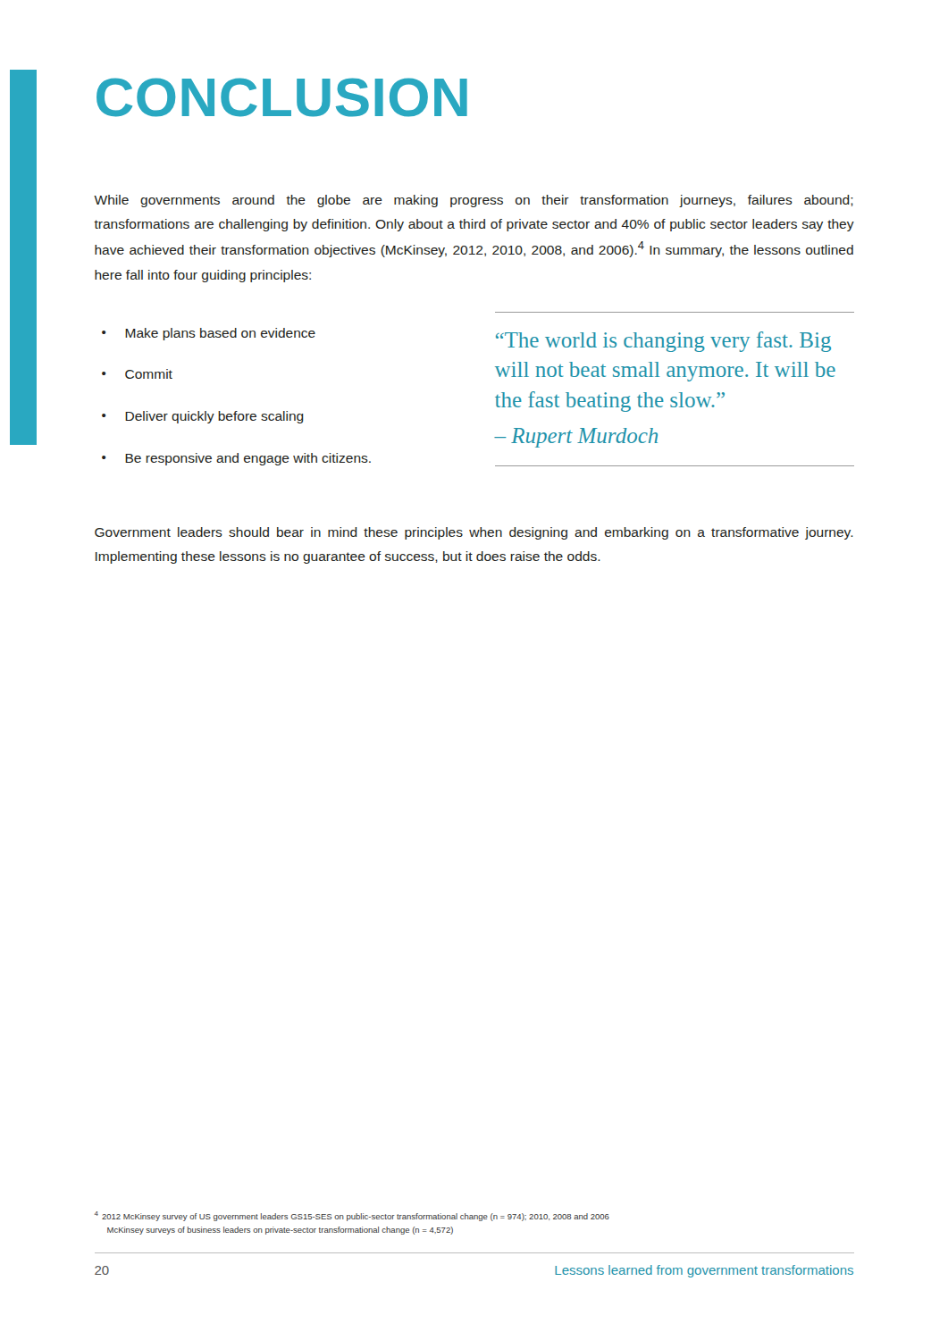CONCLUSION
While governments around the globe are making progress on their transformation journeys, failures abound; transformations are challenging by definition. Only about a third of private sector and 40% of public sector leaders say they have achieved their transformation objectives (McKinsey, 2012, 2010, 2008, and 2006).4 In summary, the lessons outlined here fall into four guiding principles:
Make plans based on evidence
Commit
Deliver quickly before scaling
Be responsive and engage with citizens.
“The world is changing very fast. Big will not beat small anymore. It will be the fast beating the slow.” – Rupert Murdoch
Government leaders should bear in mind these principles when designing and embarking on a transformative journey. Implementing these lessons is no guarantee of success, but it does raise the odds.
42012 McKinsey survey of US government leaders GS15-SES on public-sector transformational change (n = 974); 2010, 2008 and 2006 McKinsey surveys of business leaders on private-sector transformational change (n = 4,572)
20
Lessons learned from government transformations